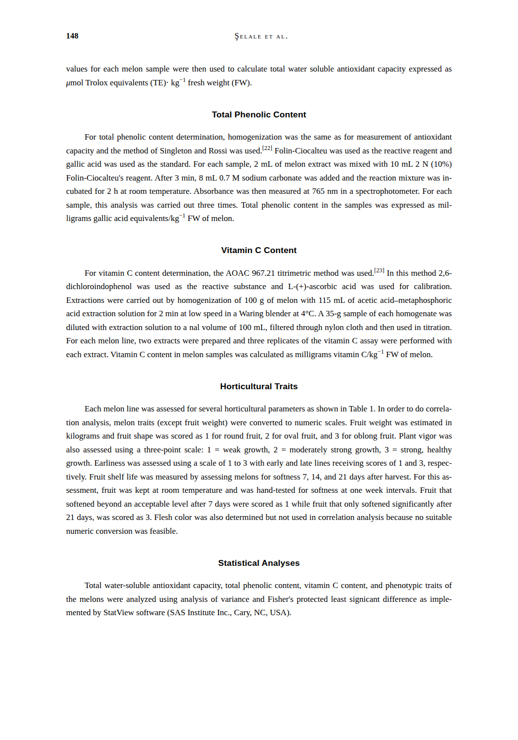148 Şelale et al.
values for each melon sample were then used to calculate total water soluble antioxidant capacity expressed as μmol Trolox equivalents (TE)· kg−1 fresh weight (FW).
Total Phenolic Content
For total phenolic content determination, homogenization was the same as for measurement of antioxidant capacity and the method of Singleton and Rossi was used.[22] Folin-Ciocalteu was used as the reactive reagent and gallic acid was used as the standard. For each sample, 2 mL of melon extract was mixed with 10 mL 2 N (10%) Folin-Ciocalteu's reagent. After 3 min, 8 mL 0.7 M sodium carbonate was added and the reaction mixture was incubated for 2 h at room temperature. Absorbance was then measured at 765 nm in a spectrophotometer. For each sample, this analysis was carried out three times. Total phenolic content in the samples was expressed as milligrams gallic acid equivalents/kg−1 FW of melon.
Vitamin C Content
For vitamin C content determination, the AOAC 967.21 titrimetric method was used.[23] In this method 2,6-dichloroindophenol was used as the reactive substance and L-(+)-ascorbic acid was used for calibration. Extractions were carried out by homogenization of 100 g of melon with 115 mL of acetic acid–metaphosphoric acid extraction solution for 2 min at low speed in a Waring blender at 4°C. A 35-g sample of each homogenate was diluted with extraction solution to a nal volume of 100 mL, filtered through nylon cloth and then used in titration. For each melon line, two extracts were prepared and three replicates of the vitamin C assay were performed with each extract. Vitamin C content in melon samples was calculated as milligrams vitamin C/kg−1 FW of melon.
Horticultural Traits
Each melon line was assessed for several horticultural parameters as shown in Table 1. In order to do correlation analysis, melon traits (except fruit weight) were converted to numeric scales. Fruit weight was estimated in kilograms and fruit shape was scored as 1 for round fruit, 2 for oval fruit, and 3 for oblong fruit. Plant vigor was also assessed using a three-point scale: 1 = weak growth, 2 = moderately strong growth, 3 = strong, healthy growth. Earliness was assessed using a scale of 1 to 3 with early and late lines receiving scores of 1 and 3, respectively. Fruit shelf life was measured by assessing melons for softness 7, 14, and 21 days after harvest. For this assessment, fruit was kept at room temperature and was hand-tested for softness at one week intervals. Fruit that softened beyond an acceptable level after 7 days were scored as 1 while fruit that only softened significantly after 21 days, was scored as 3. Flesh color was also determined but not used in correlation analysis because no suitable numeric conversion was feasible.
Statistical Analyses
Total water-soluble antioxidant capacity, total phenolic content, vitamin C content, and phenotypic traits of the melons were analyzed using analysis of variance and Fisher's protected least signicant difference as implemented by StatView software (SAS Institute Inc., Cary, NC, USA).